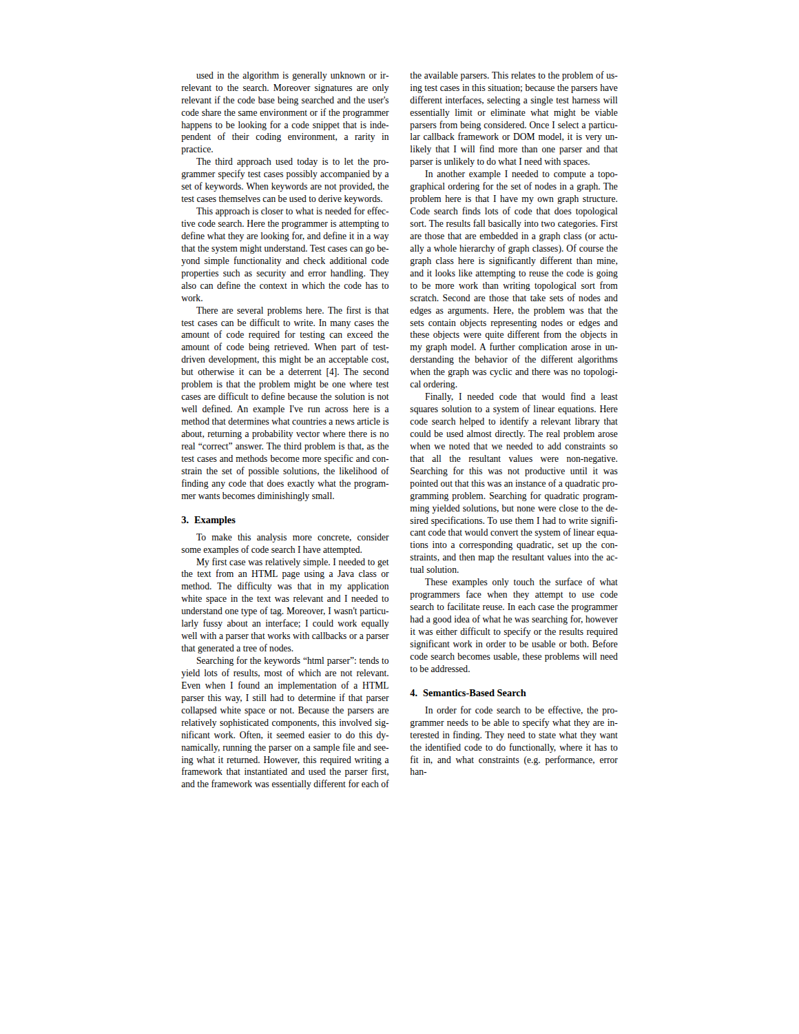used in the algorithm is generally unknown or irrelevant to the search. Moreover signatures are only relevant if the code base being searched and the user's code share the same environment or if the programmer happens to be looking for a code snippet that is independent of their coding environment, a rarity in practice.
The third approach used today is to let the programmer specify test cases possibly accompanied by a set of keywords. When keywords are not provided, the test cases themselves can be used to derive keywords.
This approach is closer to what is needed for effective code search. Here the programmer is attempting to define what they are looking for, and define it in a way that the system might understand. Test cases can go beyond simple functionality and check additional code properties such as security and error handling. They also can define the context in which the code has to work.
There are several problems here. The first is that test cases can be difficult to write. In many cases the amount of code required for testing can exceed the amount of code being retrieved. When part of test-driven development, this might be an acceptable cost, but otherwise it can be a deterrent [4]. The second problem is that the problem might be one where test cases are difficult to define because the solution is not well defined. An example I've run across here is a method that determines what countries a news article is about, returning a probability vector where there is no real “correct” answer. The third problem is that, as the test cases and methods become more specific and constrain the set of possible solutions, the likelihood of finding any code that does exactly what the programmer wants becomes diminishingly small.
3. Examples
To make this analysis more concrete, consider some examples of code search I have attempted.
My first case was relatively simple. I needed to get the text from an HTML page using a Java class or method. The difficulty was that in my application white space in the text was relevant and I needed to understand one type of tag. Moreover, I wasn't particularly fussy about an interface; I could work equally well with a parser that works with callbacks or a parser that generated a tree of nodes.
Searching for the keywords “html parser”: tends to yield lots of results, most of which are not relevant. Even when I found an implementation of a HTML parser this way, I still had to determine if that parser collapsed white space or not. Because the parsers are relatively sophisticated components, this involved significant work. Often, it seemed easier to do this dynamically, running the parser on a sample file and seeing what it returned. However, this required writing a framework that instantiated and used the parser first, and the framework was essentially different for each of the available parsers. This relates to the problem of using test cases in this situation; because the parsers have different interfaces, selecting a single test harness will essentially limit or eliminate what might be viable parsers from being considered. Once I select a particular callback framework or DOM model, it is very unlikely that I will find more than one parser and that parser is unlikely to do what I need with spaces.
In another example I needed to compute a topographical ordering for the set of nodes in a graph. The problem here is that I have my own graph structure. Code search finds lots of code that does topological sort. The results fall basically into two categories. First are those that are embedded in a graph class (or actually a whole hierarchy of graph classes). Of course the graph class here is significantly different than mine, and it looks like attempting to reuse the code is going to be more work than writing topological sort from scratch. Second are those that take sets of nodes and edges as arguments. Here, the problem was that the sets contain objects representing nodes or edges and these objects were quite different from the objects in my graph model. A further complication arose in understanding the behavior of the different algorithms when the graph was cyclic and there was no topological ordering.
Finally, I needed code that would find a least squares solution to a system of linear equations. Here code search helped to identify a relevant library that could be used almost directly. The real problem arose when we noted that we needed to add constraints so that all the resultant values were non-negative. Searching for this was not productive until it was pointed out that this was an instance of a quadratic programming problem. Searching for quadratic programming yielded solutions, but none were close to the desired specifications. To use them I had to write significant code that would convert the system of linear equations into a corresponding quadratic, set up the constraints, and then map the resultant values into the actual solution.
These examples only touch the surface of what programmers face when they attempt to use code search to facilitate reuse. In each case the programmer had a good idea of what he was searching for, however it was either difficult to specify or the results required significant work in order to be usable or both. Before code search becomes usable, these problems will need to be addressed.
4. Semantics-Based Search
In order for code search to be effective, the programmer needs to be able to specify what they are interested in finding. They need to state what they want the identified code to do functionally, where it has to fit in, and what constraints (e.g. performance, error han-